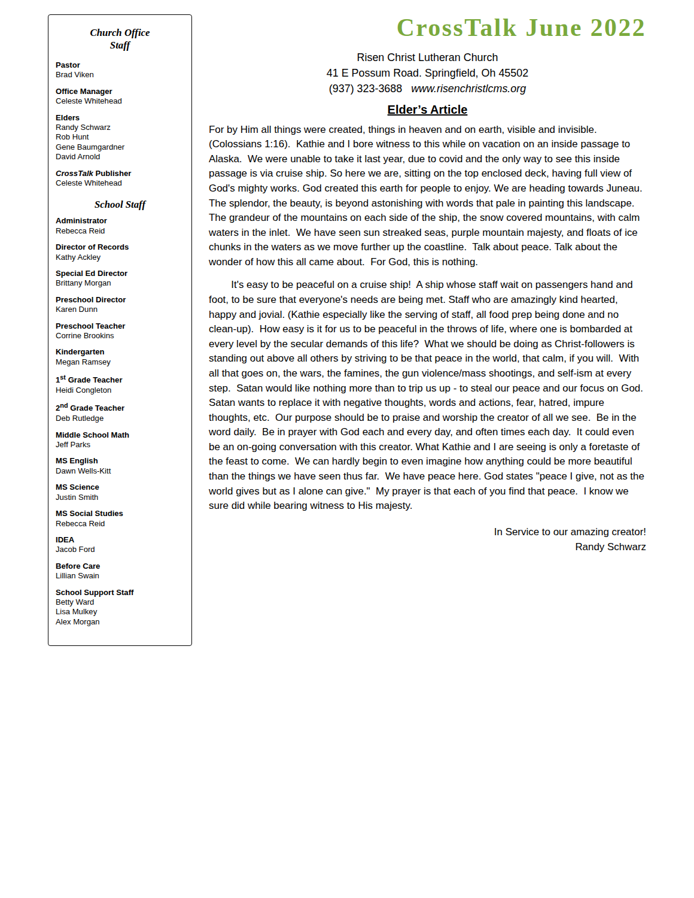Church Office
Staff
Pastor
Brad Viken
Office Manager
Celeste Whitehead
Elders
Randy Schwarz
Rob Hunt
Gene Baumgardner
David Arnold
CrossTalk Publisher
Celeste Whitehead
School Staff
Administrator
Rebecca Reid
Director of Records
Kathy Ackley
Special Ed Director
Brittany Morgan
Preschool Director
Karen Dunn
Preschool Teacher
Corrine Brookins
Kindergarten
Megan Ramsey
1st Grade Teacher
Heidi Congleton
2nd Grade Teacher
Deb Rutledge
Middle School Math
Jeff Parks
MS English
Dawn Wells-Kitt
MS Science
Justin Smith
MS Social Studies
Rebecca Reid
IDEA
Jacob Ford
Before Care
Lillian Swain
School Support Staff
Betty Ward
Lisa Mulkey
Alex Morgan
CrossTalk June 2022
Risen Christ Lutheran Church
41 E Possum Road. Springfield, Oh 45502
(937) 323-3688 www.risenchristlcms.org
Elder’s Article
For by Him all things were created, things in heaven and on earth, visible and invisible. (Colossians 1:16). Kathie and I bore witness to this while on vacation on an inside passage to Alaska. We were unable to take it last year, due to covid and the only way to see this inside passage is via cruise ship. So here we are, sitting on the top enclosed deck, having full view of God's mighty works. God created this earth for people to enjoy. We are heading towards Juneau. The splendor, the beauty, is beyond astonishing with words that pale in painting this landscape. The grandeur of the mountains on each side of the ship, the snow covered mountains, with calm waters in the inlet. We have seen sun streaked seas, purple mountain majesty, and floats of ice chunks in the waters as we move further up the coastline. Talk about peace. Talk about the wonder of how this all came about. For God, this is nothing.
It's easy to be peaceful on a cruise ship! A ship whose staff wait on passengers hand and foot, to be sure that everyone's needs are being met. Staff who are amazingly kind hearted, happy and jovial. (Kathie especially like the serving of staff, all food prep being done and no clean-up). How easy is it for us to be peaceful in the throws of life, where one is bombarded at every level by the secular demands of this life? What we should be doing as Christ-followers is standing out above all others by striving to be that peace in the world, that calm, if you will. With all that goes on, the wars, the famines, the gun violence/mass shootings, and self-ism at every step. Satan would like nothing more than to trip us up - to steal our peace and our focus on God. Satan wants to replace it with negative thoughts, words and actions, fear, hatred, impure thoughts, etc. Our purpose should be to praise and worship the creator of all we see. Be in the word daily. Be in prayer with God each and every day, and often times each day. It could even be an on-going conversation with this creator. What Kathie and I are seeing is only a foretaste of the feast to come. We can hardly begin to even imagine how anything could be more beautiful than the things we have seen thus far. We have peace here. God states "peace I give, not as the world gives but as I alone can give." My prayer is that each of you find that peace. I know we sure did while bearing witness to His majesty.
In Service to our amazing creator!
Randy Schwarz